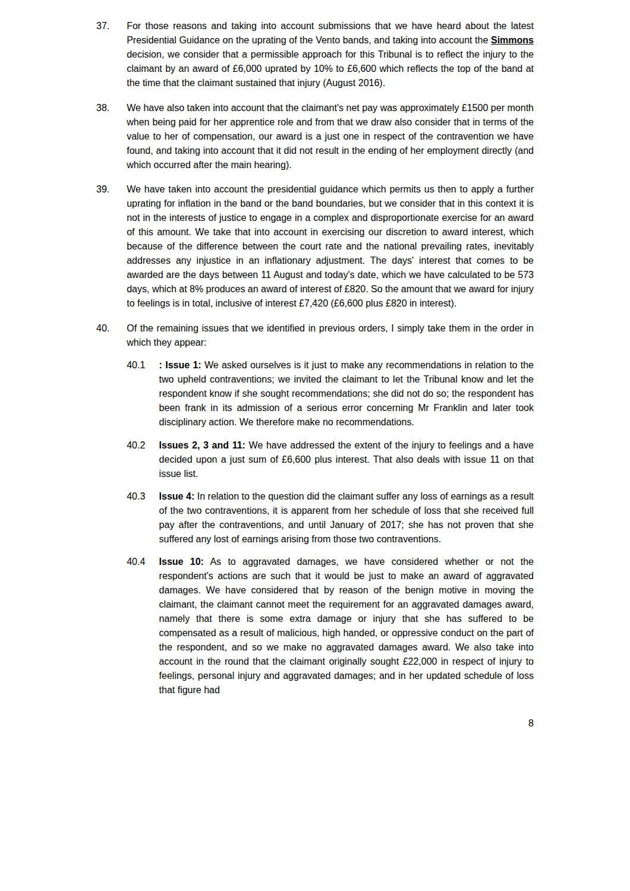37. For those reasons and taking into account submissions that we have heard about the latest Presidential Guidance on the uprating of the Vento bands, and taking into account the Simmons decision, we consider that a permissible approach for this Tribunal is to reflect the injury to the claimant by an award of £6,000 uprated by 10% to £6,600 which reflects the top of the band at the time that the claimant sustained that injury (August 2016).
38. We have also taken into account that the claimant's net pay was approximately £1500 per month when being paid for her apprentice role and from that we draw also consider that in terms of the value to her of compensation, our award is a just one in respect of the contravention we have found, and taking into account that it did not result in the ending of her employment directly (and which occurred after the main hearing).
39. We have taken into account the presidential guidance which permits us then to apply a further uprating for inflation in the band or the band boundaries, but we consider that in this context it is not in the interests of justice to engage in a complex and disproportionate exercise for an award of this amount. We take that into account in exercising our discretion to award interest, which because of the difference between the court rate and the national prevailing rates, inevitably addresses any injustice in an inflationary adjustment. The days' interest that comes to be awarded are the days between 11 August and today's date, which we have calculated to be 573 days, which at 8% produces an award of interest of £820. So the amount that we award for injury to feelings is in total, inclusive of interest £7,420 (£6,600 plus £820 in interest).
40. Of the remaining issues that we identified in previous orders, I simply take them in the order in which they appear:
40.1: Issue 1: We asked ourselves is it just to make any recommendations in relation to the two upheld contraventions; we invited the claimant to let the Tribunal know and let the respondent know if she sought recommendations; she did not do so; the respondent has been frank in its admission of a serious error concerning Mr Franklin and later took disciplinary action. We therefore make no recommendations.
40.2 Issues 2, 3 and 11: We have addressed the extent of the injury to feelings and a have decided upon a just sum of £6,600 plus interest. That also deals with issue 11 on that issue list.
40.3 Issue 4: In relation to the question did the claimant suffer any loss of earnings as a result of the two contraventions, it is apparent from her schedule of loss that she received full pay after the contraventions, and until January of 2017; she has not proven that she suffered any lost of earnings arising from those two contraventions.
40.4 Issue 10: As to aggravated damages, we have considered whether or not the respondent's actions are such that it would be just to make an award of aggravated damages. We have considered that by reason of the benign motive in moving the claimant, the claimant cannot meet the requirement for an aggravated damages award, namely that there is some extra damage or injury that she has suffered to be compensated as a result of malicious, high handed, or oppressive conduct on the part of the respondent, and so we make no aggravated damages award. We also take into account in the round that the claimant originally sought £22,000 in respect of injury to feelings, personal injury and aggravated damages; and in her updated schedule of loss that figure had
8